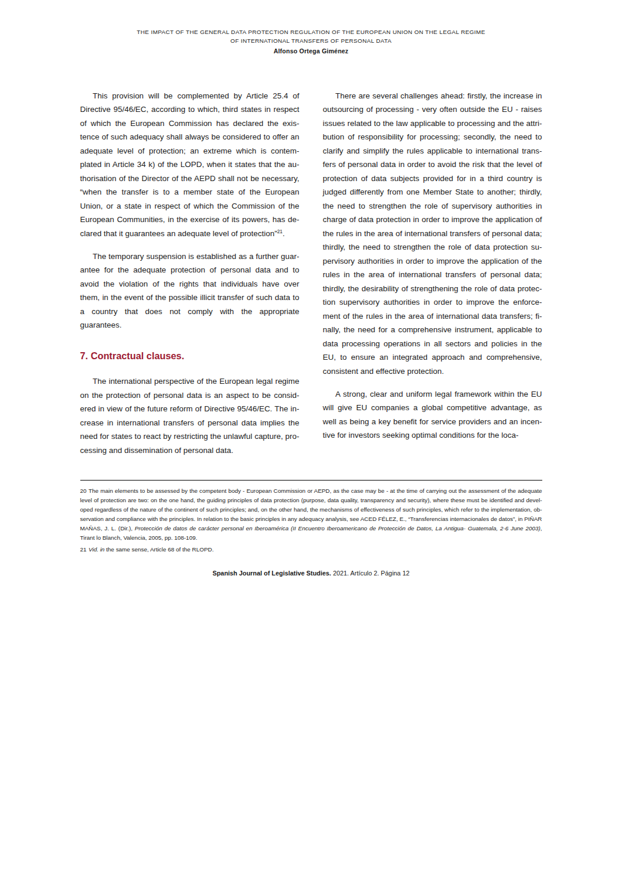The Impact of the General Data Protection Regulation of the European Union on the Legal Regime
of International Transfers of Personal Data Alfonso Ortega Giménez
This provision will be complemented by Article 25.4 of Directive 95/46/EC, according to which, third states in respect of which the European Commission has declared the existence of such adequacy shall always be considered to offer an adequate level of protection; an extreme which is contemplated in Article 34 k) of the LOPD, when it states that the authorisation of the Director of the AEPD shall not be necessary, “when the transfer is to a member state of the European Union, or a state in respect of which the Commission of the European Communities, in the exercise of its powers, has declared that it guarantees an adequate level of protection”21.
The temporary suspension is established as a further guarantee for the adequate protection of personal data and to avoid the violation of the rights that individuals have over them, in the event of the possible illicit transfer of such data to a country that does not comply with the appropriate guarantees.
7. Contractual clauses.
The international perspective of the European legal regime on the protection of personal data is an aspect to be considered in view of the future reform of Directive 95/46/EC. The increase in international transfers of personal data implies the need for states to react by restricting the unlawful capture, processing and dissemination of personal data.
There are several challenges ahead: firstly, the increase in outsourcing of processing - very often outside the EU - raises issues related to the law applicable to processing and the attribution of responsibility for processing; secondly, the need to clarify and simplify the rules applicable to international transfers of personal data in order to avoid the risk that the level of protection of data subjects provided for in a third country is judged differently from one Member State to another; thirdly, the need to strengthen the role of supervisory authorities in charge of data protection in order to improve the application of the rules in the area of international transfers of personal data; thirdly, the need to strengthen the role of data protection supervisory authorities in order to improve the application of the rules in the area of international transfers of personal data; thirdly, the desirability of strengthening the role of data protection supervisory authorities in order to improve the enforcement of the rules in the area of international data transfers; finally, the need for a comprehensive instrument, applicable to data processing operations in all sectors and policies in the EU, to ensure an integrated approach and comprehensive, consistent and effective protection.
A strong, clear and uniform legal framework within the EU will give EU companies a global competitive advantage, as well as being a key benefit for service providers and an incentive for investors seeking optimal conditions for the loca-
20 The main elements to be assessed by the competent body - European Commission or AEPD, as the case may be - at the time of carrying out the assessment of the adequate level of protection are two: on the one hand, the guiding principles of data protection (purpose, data quality, transparency and security), where these must be identified and developed regardless of the nature of the continent of such principles; and, on the other hand, the mechanisms of effectiveness of such principles, which refer to the implementation, observation and compliance with the principles. In relation to the basic principles in any adequacy analysis, see ACED FÉLEZ, E., “Transferencias internacionales de datos”, in PIÑAR MAÑAS, J. L. (Dir.), Protección de datos de carácter personal en Iberoamérica (II Encuentro Iberoamericano de Protección de Datos, La Antigua- Guatemala, 2-6 June 2003), Tirant lo Blanch, Valencia, 2005, pp. 108-109.
21 Vid. in the same sense, Article 68 of the RLOPD.
Spanish Journal of Legislative Studies. 2021. Artículo 2. Página 12